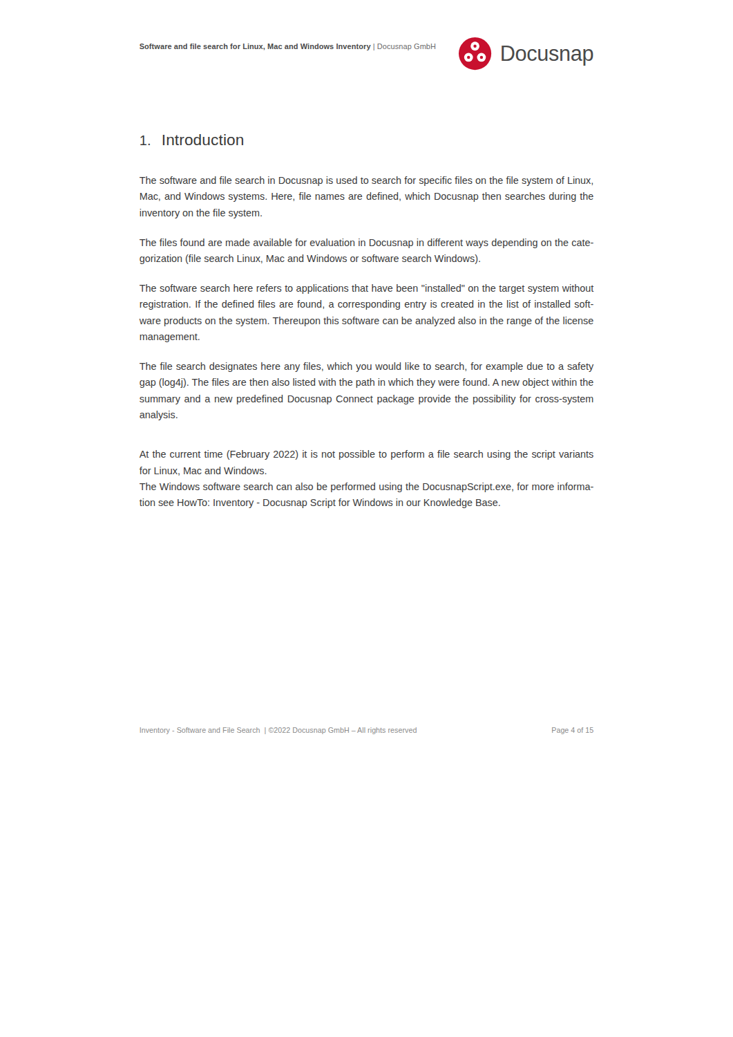Software and file search for Linux, Mac and Windows Inventory | Docusnap GmbH
Docusnap
1. Introduction
The software and file search in Docusnap is used to search for specific files on the file system of Linux, Mac, and Windows systems. Here, file names are defined, which Docusnap then searches during the inventory on the file system.
The files found are made available for evaluation in Docusnap in different ways depending on the categorization (file search Linux, Mac and Windows or software search Windows).
The software search here refers to applications that have been "installed" on the target system without registration. If the defined files are found, a corresponding entry is created in the list of installed software products on the system. Thereupon this software can be analyzed also in the range of the license management.
The file search designates here any files, which you would like to search, for example due to a safety gap (log4j). The files are then also listed with the path in which they were found. A new object within the summary and a new predefined Docusnap Connect package provide the possibility for cross-system analysis.
At the current time (February 2022) it is not possible to perform a file search using the script variants for Linux, Mac and Windows.
The Windows software search can also be performed using the DocusnapScript.exe, for more information see HowTo: Inventory - Docusnap Script for Windows in our Knowledge Base.
Inventory - Software and File Search | ©2022 Docusnap GmbH – All rights reserved
Page 4 of 15